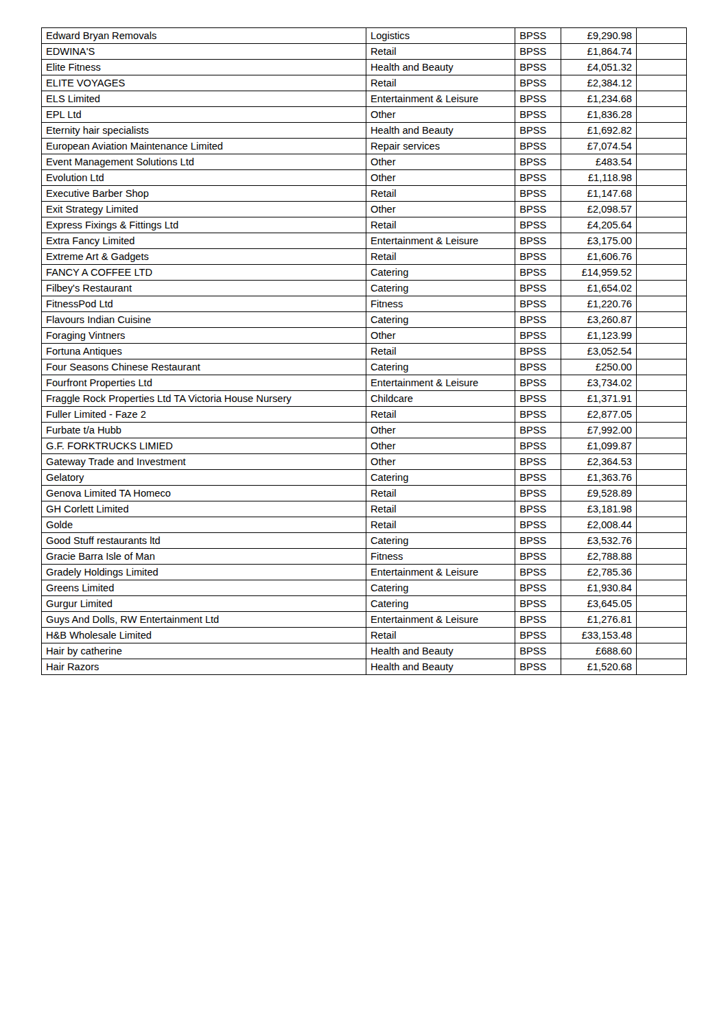| Edward Bryan Removals | Logistics | BPSS | £9,290.98 | |
| EDWINA'S | Retail | BPSS | £1,864.74 | |
| Elite Fitness | Health and Beauty | BPSS | £4,051.32 | |
| ELITE VOYAGES | Retail | BPSS | £2,384.12 | |
| ELS Limited | Entertainment & Leisure | BPSS | £1,234.68 | |
| EPL Ltd | Other | BPSS | £1,836.28 | |
| Eternity hair specialists | Health and Beauty | BPSS | £1,692.82 | |
| European Aviation Maintenance Limited | Repair services | BPSS | £7,074.54 | |
| Event Management Solutions Ltd | Other | BPSS | £483.54 | |
| Evolution Ltd | Other | BPSS | £1,118.98 | |
| Executive Barber Shop | Retail | BPSS | £1,147.68 | |
| Exit Strategy Limited | Other | BPSS | £2,098.57 | |
| Express Fixings & Fittings Ltd | Retail | BPSS | £4,205.64 | |
| Extra Fancy Limited | Entertainment & Leisure | BPSS | £3,175.00 | |
| Extreme Art & Gadgets | Retail | BPSS | £1,606.76 | |
| FANCY A COFFEE LTD | Catering | BPSS | £14,959.52 | |
| Filbey's Restaurant | Catering | BPSS | £1,654.02 | |
| FitnessPod Ltd | Fitness | BPSS | £1,220.76 | |
| Flavours Indian Cuisine | Catering | BPSS | £3,260.87 | |
| Foraging Vintners | Other | BPSS | £1,123.99 | |
| Fortuna Antiques | Retail | BPSS | £3,052.54 | |
| Four Seasons Chinese Restaurant | Catering | BPSS | £250.00 | |
| Fourfront Properties Ltd | Entertainment & Leisure | BPSS | £3,734.02 | |
| Fraggle Rock Properties Ltd TA Victoria House Nursery | Childcare | BPSS | £1,371.91 | |
| Fuller Limited - Faze 2 | Retail | BPSS | £2,877.05 | |
| Furbate t/a Hubb | Other | BPSS | £7,992.00 | |
| G.F. FORKTRUCKS LIMIED | Other | BPSS | £1,099.87 | |
| Gateway Trade and Investment | Other | BPSS | £2,364.53 | |
| Gelatory | Catering | BPSS | £1,363.76 | |
| Genova Limited TA Homeco | Retail | BPSS | £9,528.89 | |
| GH Corlett Limited | Retail | BPSS | £3,181.98 | |
| Golde | Retail | BPSS | £2,008.44 | |
| Good Stuff restaurants ltd | Catering | BPSS | £3,532.76 | |
| Gracie Barra Isle of Man | Fitness | BPSS | £2,788.88 | |
| Gradely Holdings Limited | Entertainment & Leisure | BPSS | £2,785.36 | |
| Greens Limited | Catering | BPSS | £1,930.84 | |
| Gurgur Limited | Catering | BPSS | £3,645.05 | |
| Guys And Dolls, RW Entertainment Ltd | Entertainment & Leisure | BPSS | £1,276.81 | |
| H&B Wholesale Limited | Retail | BPSS | £33,153.48 | |
| Hair by catherine | Health and Beauty | BPSS | £688.60 | |
| Hair Razors | Health and Beauty | BPSS | £1,520.68 | |